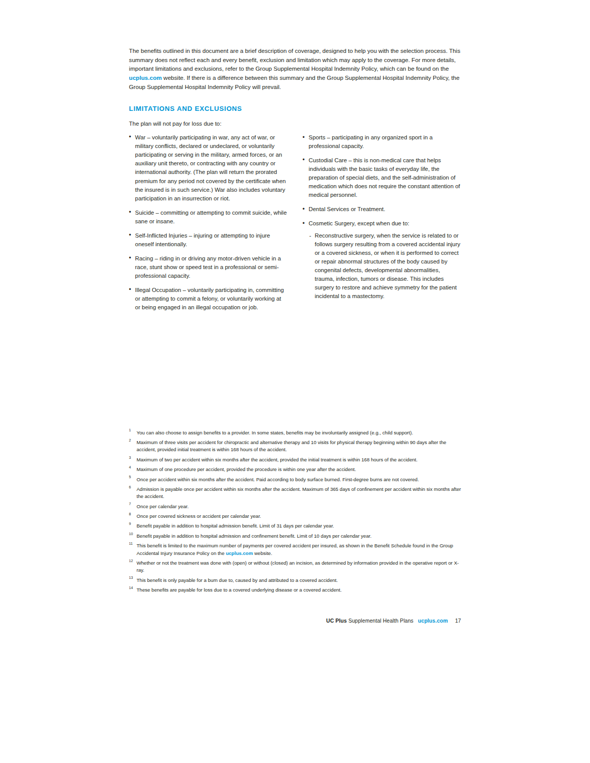The benefits outlined in this document are a brief description of coverage, designed to help you with the selection process. This summary does not reflect each and every benefit, exclusion and limitation which may apply to the coverage. For more details, important limitations and exclusions, refer to the Group Supplemental Hospital Indemnity Policy, which can be found on the ucplus.com website. If there is a difference between this summary and the Group Supplemental Hospital Indemnity Policy, the Group Supplemental Hospital Indemnity Policy will prevail.
Limitations and Exclusions
The plan will not pay for loss due to:
War – voluntarily participating in war, any act of war, or military conflicts, declared or undeclared, or voluntarily participating or serving in the military, armed forces, or an auxiliary unit thereto, or contracting with any country or international authority. (The plan will return the prorated premium for any period not covered by the certificate when the insured is in such service.) War also includes voluntary participation in an insurrection or riot.
Suicide – committing or attempting to commit suicide, while sane or insane.
Self-Inflicted Injuries – injuring or attempting to injure oneself intentionally.
Racing – riding in or driving any motor-driven vehicle in a race, stunt show or speed test in a professional or semi-professional capacity.
Illegal Occupation – voluntarily participating in, committing or attempting to commit a felony, or voluntarily working at or being engaged in an illegal occupation or job.
Sports – participating in any organized sport in a professional capacity.
Custodial Care – this is non-medical care that helps individuals with the basic tasks of everyday life, the preparation of special diets, and the self-administration of medication which does not require the constant attention of medical personnel.
Dental Services or Treatment.
Cosmetic Surgery, except when due to:
Reconstructive surgery, when the service is related to or follows surgery resulting from a covered accidental injury or a covered sickness, or when it is performed to correct or repair abnormal structures of the body caused by congenital defects, developmental abnormalities, trauma, infection, tumors or disease. This includes surgery to restore and achieve symmetry for the patient incidental to a mastectomy.
You can also choose to assign benefits to a provider. In some states, benefits may be involuntarily assigned (e.g., child support).
Maximum of three visits per accident for chiropractic and alternative therapy and 10 visits for physical therapy beginning within 90 days after the accident, provided initial treatment is within 168 hours of the accident.
Maximum of two per accident within six months after the accident, provided the initial treatment is within 168 hours of the accident.
Maximum of one procedure per accident, provided the procedure is within one year after the accident.
Once per accident within six months after the accident. Paid according to body surface burned. First-degree burns are not covered.
Admission is payable once per accident within six months after the accident. Maximum of 365 days of confinement per accident within six months after the accident.
Once per calendar year.
Once per covered sickness or accident per calendar year.
Benefit payable in addition to hospital admission benefit. Limit of 31 days per calendar year.
Benefit payable in addition to hospital admission and confinement benefit. Limit of 10 days per calendar year.
This benefit is limited to the maximum number of payments per covered accident per insured, as shown in the Benefit Schedule found in the Group Accidental Injury Insurance Policy on the ucplus.com website.
Whether or not the treatment was done with (open) or without (closed) an incision, as determined by information provided in the operative report or X-ray.
This benefit is only payable for a burn due to, caused by and attributed to a covered accident.
These benefits are payable for loss due to a covered underlying disease or a covered accident.
UC Plus Supplemental Health Plans ucplus.com 17